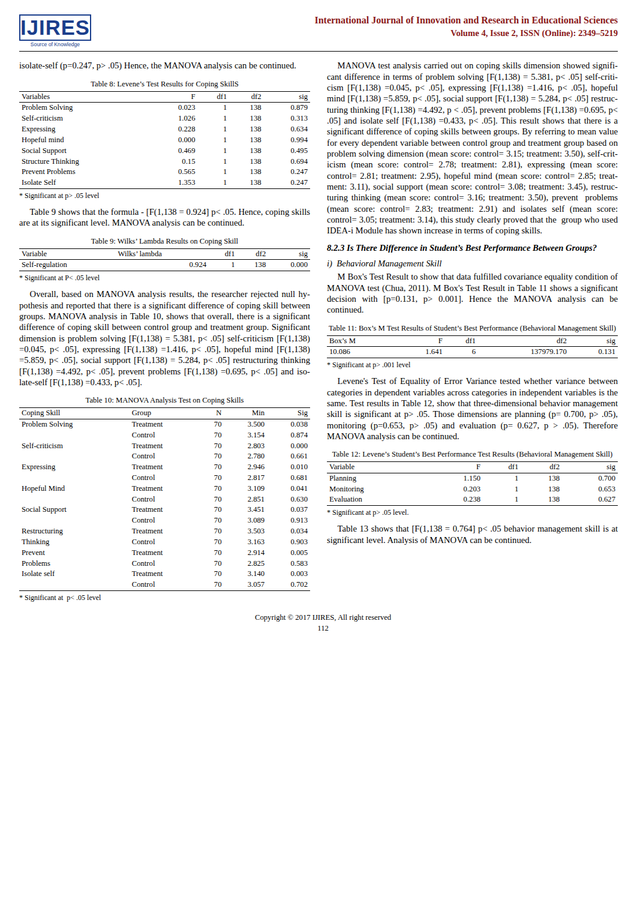IJIRES Source of Knowledge
International Journal of Innovation and Research in Educational Sciences
Volume 4, Issue 2, ISSN (Online): 2349–5219
isolate-self (p=0.247, p> .05) Hence, the MANOVA analysis can be continued.
Table 8: Levene’s Test Results for Coping SkillS
| Variables | F | df1 | df2 | sig |
| --- | --- | --- | --- | --- |
| Problem Solving | 0.023 | 1 | 138 | 0.879 |
| Self-criticism | 1.026 | 1 | 138 | 0.313 |
| Expressing | 0.228 | 1 | 138 | 0.634 |
| Hopeful mind | 0.000 | 1 | 138 | 0.994 |
| Social Support | 0.469 | 1 | 138 | 0.495 |
| Structure Thinking | 0.15 | 1 | 138 | 0.694 |
| Prevent Problems | 0.565 | 1 | 138 | 0.247 |
| Isolate Self | 1.353 | 1 | 138 | 0.247 |
* Significant at p> .05 level
Table 9 shows that the formula - [F(1,138 = 0.924] p< .05. Hence, coping skills are at its significant level. MANOVA analysis can be continued.
Table 9: Wilks’ Lambda Results on Coping Skill
| Variable | Wilks’ lambda | df1 | df2 | sig |
| --- | --- | --- | --- | --- |
| Self-regulation | 0.924 | 1 | 138 | 0.000 |
* Significant at P< .05 level
Overall, based on MANOVA analysis results, the researcher rejected null hypothesis and reported that there is a significant difference of coping skill between groups. MANOVA analysis in Table 10, shows that overall, there is a significant difference of coping skill between control group and treatment group. Significant dimension is problem solving [F(1,138) = 5.381, p< .05] self-criticism [F(1,138) =0.045, p< .05], expressing [F(1,138) =1.416, p< .05], hopeful mind [F(1,138) =5.859, p< .05], social support [F(1,138) = 5.284, p< .05] restructuring thinking [F(1,138) =4.492, p< .05], prevent problems [F(1,138) =0.695, p< .05] and isolate-self [F(1,138) =0.433, p< .05].
Table 10: MANOVA Analysis Test on Coping Skills
| Coping Skill | Group | N | Min | Sig |
| --- | --- | --- | --- | --- |
| Problem Solving | Treatment | 70 | 3.500 | 0.038 |
| | Control | 70 | 3.154 | 0.874 |
| Self-criticism | Treatment | 70 | 2.803 | 0.000 |
| | Control | 70 | 2.780 | 0.661 |
| Expressing | Treatment | 70 | 2.946 | 0.010 |
| | Control | 70 | 2.817 | 0.681 |
| Hopeful Mind | Treatment | 70 | 3.109 | 0.041 |
| | Control | 70 | 2.851 | 0.630 |
| Social Support | Treatment | 70 | 3.451 | 0.037 |
| | Control | 70 | 3.089 | 0.913 |
| Restructuring | Treatment | 70 | 3.503 | 0.034 |
| Thinking | Control | 70 | 3.163 | 0.903 |
| Prevent | Treatment | 70 | 2.914 | 0.005 |
| Problems | Control | 70 | 2.825 | 0.583 |
| Isolate self | Treatment | 70 | 3.140 | 0.003 |
| | Control | 70 | 3.057 | 0.702 |
* Significant at p< .05 level
MANOVA test analysis carried out on coping skills dimension showed significant difference in terms of problem solving [F(1,138) = 5.381, p< .05] self-criticism [F(1,138) =0.045, p< .05], expressing [F(1,138) =1.416, p< .05], hopeful mind [F(1,138) =5.859, p< .05], social support [F(1,138) = 5.284, p< .05] restructuring thinking [F(1,138) =4.492, p < .05], prevent problems [F(1,138) =0.695, p< .05] and isolate self [F(1,138) =0.433, p< .05]. This result shows that there is a significant difference of coping skills between groups. By referring to mean value for every dependent variable between control group and treatment group based on problem solving dimension (mean score: control= 3.15; treatment: 3.50), self-criticism (mean score: control= 2.78; treatment: 2.81), expressing (mean score: control= 2.81; treatment: 2.95), hopeful mind (mean score: control= 2.85; treatment: 3.11), social support (mean score: control= 3.08; treatment: 3.45), restructuring thinking (mean score: control= 3.16; treatment: 3.50), prevent problems (mean score: control= 2.83; treatment: 2.91) and isolates self (mean score: control= 3.05; treatment: 3.14), this study clearly proved that the group who used IDEA-i Module has shown increase in terms of coping skills.
8.2.3 Is There Difference in Student’s Best Performance Between Groups?
i) Behavioral Management Skill
M Box's Test Result to show that data fulfilled covariance equality condition of MANOVA test (Chua, 2011). M Box's Test Result in Table 11 shows a significant decision with [p=0.131, p> 0.001]. Hence the MANOVA analysis can be continued.
Table 11: Box’s M Test Results of Student’s Best Performance (Behavioral Management Skill)
| Box’s M | F | df1 | df2 | sig |
| --- | --- | --- | --- | --- |
| 10.086 | 1.641 | 6 | 137979.170 | 0.131 |
* Significant at p> .001 level
Levene's Test of Equality of Error Variance tested whether variance between categories in dependent variables across categories in independent variables is the same. Test results in Table 12, show that three-dimensional behavior management skill is significant at p> .05. Those dimensions are planning (p= 0.700, p> .05), monitoring (p=0.653, p> .05) and evaluation (p= 0.627, p > .05). Therefore MANOVA analysis can be continued.
Table 12: Levene’s Student’s Best Performance Test Results (Behavioral Management Skill)
| Variable | F | df1 | df2 | sig |
| --- | --- | --- | --- | --- |
| Planning | 1.150 | 1 | 138 | 0.700 |
| Monitoring | 0.203 | 1 | 138 | 0.653 |
| Evaluation | 0.238 | 1 | 138 | 0.627 |
* Significant at p> .05 level.
Table 13 shows that [F(1,138 = 0.764] p< .05 behavior management skill is at significant level. Analysis of MANOVA can be continued.
Copyright © 2017 IJIRES, All right reserved
112